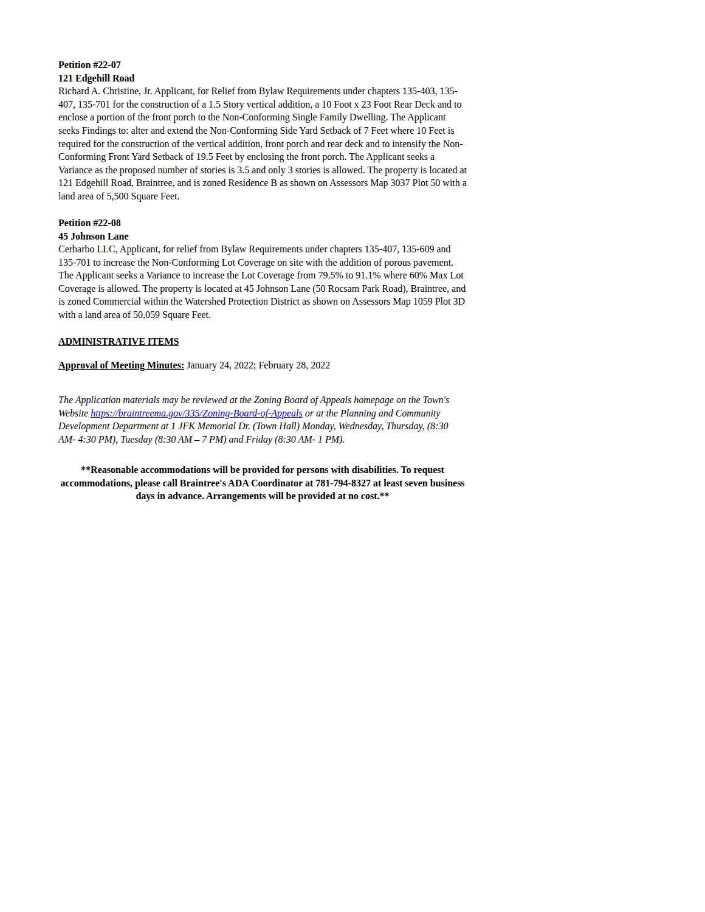Petition #22-07
121 Edgehill Road
Richard A. Christine, Jr. Applicant, for Relief from Bylaw Requirements under chapters 135-403, 135-407, 135-701 for the construction of a 1.5 Story vertical addition, a 10 Foot x 23 Foot Rear Deck and to enclose a portion of the front porch to the Non-Conforming Single Family Dwelling. The Applicant seeks Findings to: alter and extend the Non-Conforming Side Yard Setback of 7 Feet where 10 Feet is required for the construction of the vertical addition, front porch and rear deck and to intensify the Non-Conforming Front Yard Setback of 19.5 Feet by enclosing the front porch. The Applicant seeks a Variance as the proposed number of stories is 3.5 and only 3 stories is allowed. The property is located at 121 Edgehill Road, Braintree, and is zoned Residence B as shown on Assessors Map 3037 Plot 50 with a land area of 5,500 Square Feet.
Petition #22-08
45 Johnson Lane
Cerbarbo LLC, Applicant, for relief from Bylaw Requirements under chapters 135-407, 135-609 and 135-701 to increase the Non-Conforming Lot Coverage on site with the addition of porous pavement. The Applicant seeks a Variance to increase the Lot Coverage from 79.5% to 91.1% where 60% Max Lot Coverage is allowed. The property is located at 45 Johnson Lane (50 Rocsam Park Road), Braintree, and is zoned Commercial within the Watershed Protection District as shown on Assessors Map 1059 Plot 3D with a land area of 50,059 Square Feet.
ADMINISTRATIVE ITEMS
Approval of Meeting Minutes: January 24, 2022; February 28, 2022
The Application materials may be reviewed at the Zoning Board of Appeals homepage on the Town's Website https://braintreema.gov/335/Zoning-Board-of-Appeals or at the Planning and Community Development Department at 1 JFK Memorial Dr. (Town Hall) Monday, Wednesday, Thursday, (8:30 AM- 4:30 PM), Tuesday (8:30 AM – 7 PM) and Friday (8:30 AM- 1 PM).
**Reasonable accommodations will be provided for persons with disabilities. To request accommodations, please call Braintree's ADA Coordinator at 781-794-8327 at least seven business days in advance. Arrangements will be provided at no cost.**